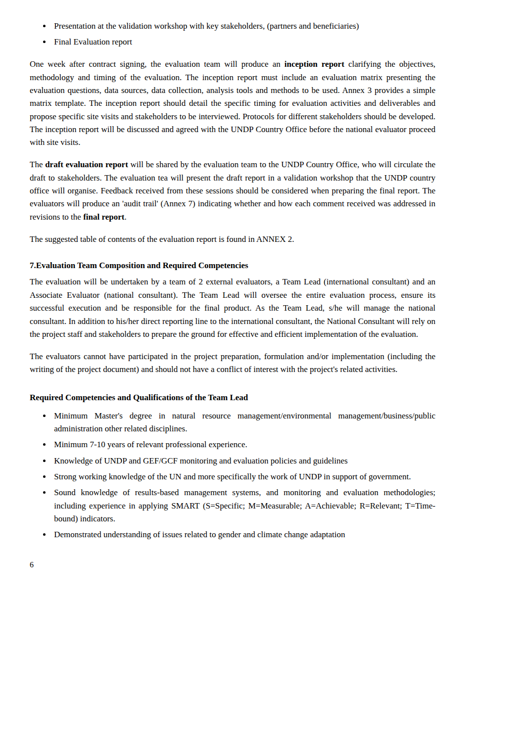Presentation at the validation workshop with key stakeholders, (partners and beneficiaries)
Final Evaluation report
One week after contract signing, the evaluation team will produce an inception report clarifying the objectives, methodology and timing of the evaluation. The inception report must include an evaluation matrix presenting the evaluation questions, data sources, data collection, analysis tools and methods to be used. Annex 3 provides a simple matrix template. The inception report should detail the specific timing for evaluation activities and deliverables and propose specific site visits and stakeholders to be interviewed. Protocols for different stakeholders should be developed. The inception report will be discussed and agreed with the UNDP Country Office before the national evaluator proceed with site visits.
The draft evaluation report will be shared by the evaluation team to the UNDP Country Office, who will circulate the draft to stakeholders. The evaluation tea will present the draft report in a validation workshop that the UNDP country office will organise. Feedback received from these sessions should be considered when preparing the final report. The evaluators will produce an 'audit trail' (Annex 7) indicating whether and how each comment received was addressed in revisions to the final report.
The suggested table of contents of the evaluation report is found in ANNEX 2.
7.Evaluation Team Composition and Required Competencies
The evaluation will be undertaken by a team of 2 external evaluators, a Team Lead (international consultant) and an Associate Evaluator (national consultant). The Team Lead will oversee the entire evaluation process, ensure its successful execution and be responsible for the final product. As the Team Lead, s/he will manage the national consultant. In addition to his/her direct reporting line to the international consultant, the National Consultant will rely on the project staff and stakeholders to prepare the ground for effective and efficient implementation of the evaluation.
The evaluators cannot have participated in the project preparation, formulation and/or implementation (including the writing of the project document) and should not have a conflict of interest with the project's related activities.
Required Competencies and Qualifications of the Team Lead
Minimum Master's degree in natural resource management/environmental management/business/public administration other related disciplines.
Minimum 7-10 years of relevant professional experience.
Knowledge of UNDP and GEF/GCF monitoring and evaluation policies and guidelines
Strong working knowledge of the UN and more specifically the work of UNDP in support of government.
Sound knowledge of results-based management systems, and monitoring and evaluation methodologies; including experience in applying SMART (S=Specific; M=Measurable; A=Achievable; R=Relevant; T=Time-bound) indicators.
Demonstrated understanding of issues related to gender and climate change adaptation
6